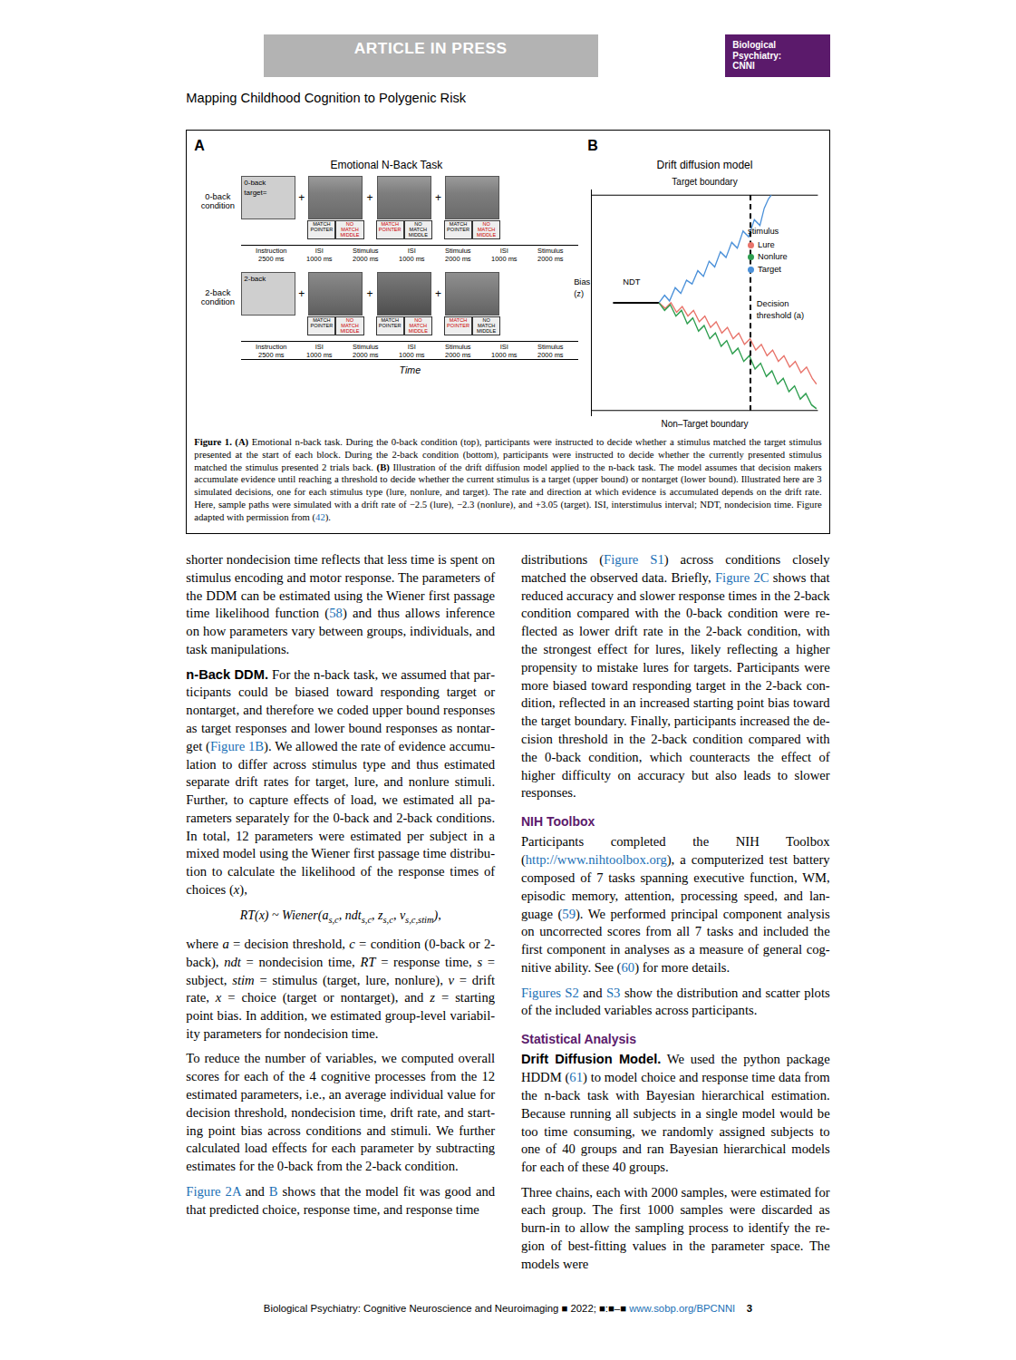ARTICLE IN PRESS
Biological
Psychiatry:
CNNI
Mapping Childhood Cognition to Polygenic Risk
A
Emotional N-Back Task
0-back
condition
0-back
target=
+
MATCH
POINTER
NO MATCH
MIDDLE
+
MATCH
POINTER
NO MATCH
MIDDLE
+
MATCH
POINTER
NO MATCH
MIDDLE
Instruction
2500 ms
ISI
1000 ms
Stimulus
2000 ms
ISI
1000 ms
Stimulus
2000 ms
ISI
1000 ms
Stimulus
2000 ms
2-back
condition
2-back
+
MATCH
POINTER
NO MATCH
MIDDLE
+
MATCH
POINTER
NO MATCH
MIDDLE
+
MATCH
POINTER
NO MATCH
MIDDLE
Instruction
2500 ms
ISI
1000 ms
Stimulus
2000 ms
ISI
1000 ms
Stimulus
2000 ms
ISI
1000 ms
Stimulus
2000 ms
Time
B
Drift diffusion model
Target boundary
stimulus
Lure
Nonlure
Target
Bias
(z)
NDT
Decision
threshold (a)
Non–Target boundary
Figure 1. (A) Emotional n-back task. During the 0-back condition (top), participants were instructed to decide whether a stimulus matched the target stimulus presented at the start of each block. During the 2-back condition (bottom), participants were instructed to decide whether the currently presented stimulus matched the stimulus presented 2 trials back. (B) Illustration of the drift diffusion model applied to the n-back task. The model assumes that decision makers accumulate evidence until reaching a threshold to decide whether the current stimulus is a target (upper bound) or nontarget (lower bound). Illustrated here are 3 simulated decisions, one for each stimulus type (lure, nonlure, and target). The rate and direction at which evidence is accumulated depends on the drift rate. Here, sample paths were simulated with a drift rate of −2.5 (lure), −2.3 (nonlure), and +3.05 (target). ISI, interstimulus interval; NDT, nondecision time. Figure adapted with permission from (42).
shorter nondecision time reflects that less time is spent on stimulus encoding and motor response. The parameters of the DDM can be estimated using the Wiener first passage time likelihood function (58) and thus allows inference on how parameters vary between groups, individuals, and task manipulations.
n-Back DDM. For the n-back task, we assumed that participants could be biased toward responding target or nontarget, and therefore we coded upper bound responses as target responses and lower bound responses as nontarget (Figure 1B). We allowed the rate of evidence accumulation to differ across stimulus type and thus estimated separate drift rates for target, lure, and nonlure stimuli. Further, to capture effects of load, we estimated all parameters separately for the 0-back and 2-back conditions. In total, 12 parameters were estimated per subject in a mixed model using the Wiener first passage time distribution to calculate the likelihood of the response times of choices (x),
RT(x) ~ Wiener(as,c, ndts,c, zs,c, vs,c,stim),
where a = decision threshold, c = condition (0-back or 2-back), ndt = nondecision time, RT = response time, s = subject, stim = stimulus (target, lure, nonlure), v = drift rate, x = choice (target or nontarget), and z = starting point bias. In addition, we estimated group-level variability parameters for nondecision time.
To reduce the number of variables, we computed overall scores for each of the 4 cognitive processes from the 12 estimated parameters, i.e., an average individual value for decision threshold, nondecision time, drift rate, and starting point bias across conditions and stimuli. We further calculated load effects for each parameter by subtracting estimates for the 0-back from the 2-back condition.
Figure 2A and B shows that the model fit was good and that predicted choice, response time, and response time
distributions (Figure S1) across conditions closely matched the observed data. Briefly, Figure 2C shows that reduced accuracy and slower response times in the 2-back condition compared with the 0-back condition were reflected as lower drift rate in the 2-back condition, with the strongest effect for lures, likely reflecting a higher propensity to mistake lures for targets. Participants were more biased toward responding target in the 2-back condition, reflected in an increased starting point bias toward the target boundary. Finally, participants increased the decision threshold in the 2-back condition compared with the 0-back condition, which counteracts the effect of higher difficulty on accuracy but also leads to slower responses.
NIH Toolbox
Participants completed the NIH Toolbox (http://www.nihtoolbox.org), a computerized test battery composed of 7 tasks spanning executive function, WM, episodic memory, attention, processing speed, and language (59). We performed principal component analysis on uncorrected scores from all 7 tasks and included the first component in analyses as a measure of general cognitive ability. See (60) for more details.
Figures S2 and S3 show the distribution and scatter plots of the included variables across participants.
Statistical Analysis
Drift Diffusion Model. We used the python package HDDM (61) to model choice and response time data from the n-back task with Bayesian hierarchical estimation. Because running all subjects in a single model would be too time consuming, we randomly assigned subjects to one of 40 groups and ran Bayesian hierarchical models for each of these 40 groups.
Three chains, each with 2000 samples, were estimated for each group. The first 1000 samples were discarded as burn-in to allow the sampling process to identify the region of best-fitting values in the parameter space. The models were
Biological Psychiatry: Cognitive Neuroscience and Neuroimaging ■ 2022; ■:■–■ www.sobp.org/BPCNNI 3